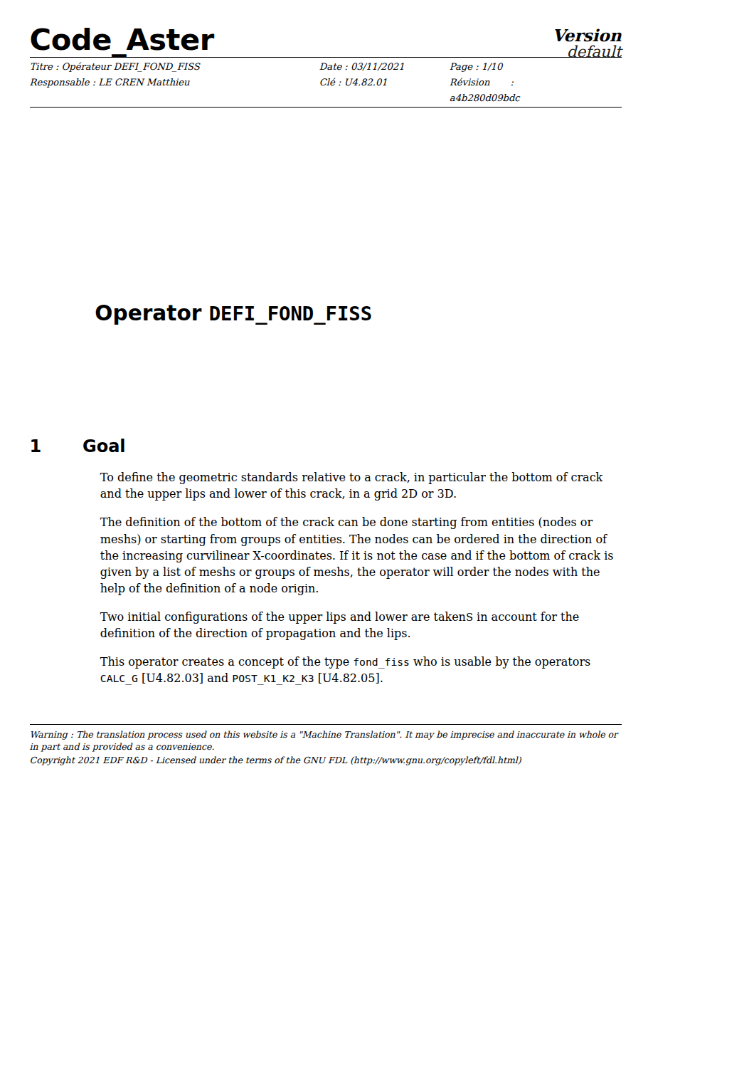Version default
Code_Aster
| Titre : Opérateur DEFI_FOND_FISS | Date : 03/11/2021 | Page : 1/10 |
| Responsable : LE CREN Matthieu | Clé : U4.82.01 | Révision : |
| | | a4b280d09bdc |
Operator DEFI_FOND_FISS
1 Goal
To define the geometric standards relative to a crack, in particular the bottom of crack and the upper lips and lower of this crack, in a grid 2D or 3D.
The definition of the bottom of the crack can be done starting from entities (nodes or meshs) or starting from groups of entities. The nodes can be ordered in the direction of the increasing curvilinear X-coordinates. If it is not the case and if the bottom of crack is given by a list of meshs or groups of meshs, the operator will order the nodes with the help of the definition of a node origin.
Two initial configurations of the upper lips and lower are takenS in account for the definition of the direction of propagation and the lips.
This operator creates a concept of the type fond_fiss who is usable by the operators CALC_G [U4.82.03] and POST_K1_K2_K3 [U4.82.05].
Warning : The translation process used on this website is a "Machine Translation". It may be imprecise and inaccurate in whole or in part and is provided as a convenience.
Copyright 2021 EDF R&D - Licensed under the terms of the GNU FDL (http://www.gnu.org/copyleft/fdl.html)